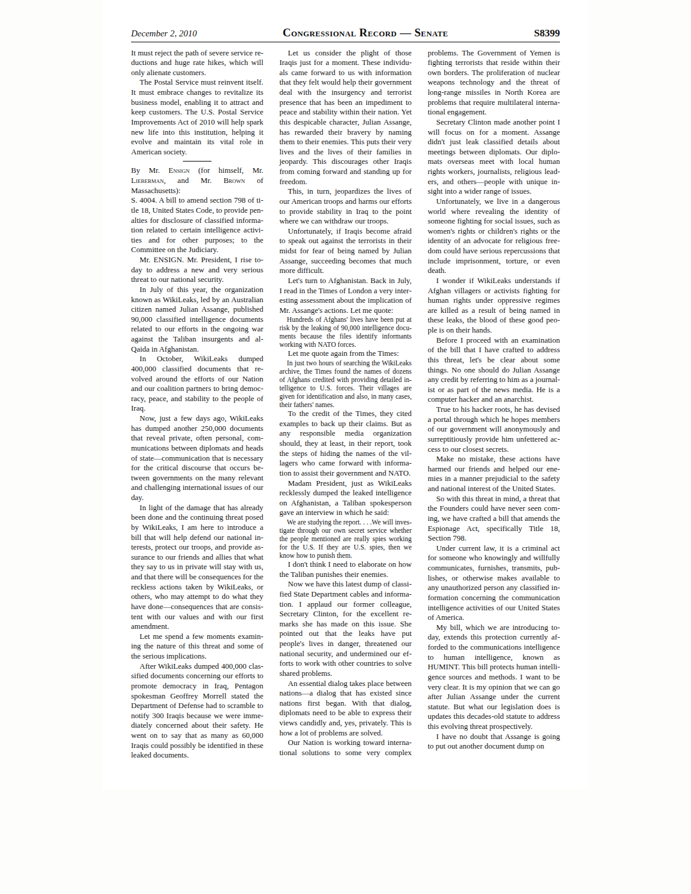December 2, 2010
Congressional Record — Senate
S8399
It must reject the path of severe service reductions and huge rate hikes, which will only alienate customers.
The Postal Service must reinvent itself. It must embrace changes to revitalize its business model, enabling it to attract and keep customers. The U.S. Postal Service Improvements Act of 2010 will help spark new life into this institution, helping it evolve and maintain its vital role in American society.
By Mr. Ensign (for himself, Mr. Lieberman, and Mr. Brown of Massachusetts):
S. 4004. A bill to amend section 798 of title 18, United States Code, to provide penalties for disclosure of classified information related to certain intelligence activities and for other purposes; to the Committee on the Judiciary.
Mr. ENSIGN. Mr. President, I rise today to address a new and very serious threat to our national security.
In July of this year, the organization known as WikiLeaks, led by an Australian citizen named Julian Assange, published 90,000 classified intelligence documents related to our efforts in the ongoing war against the Taliban insurgents and al-Qaida in Afghanistan.
In October, WikiLeaks dumped 400,000 classified documents that revolved around the efforts of our Nation and our coalition partners to bring democracy, peace, and stability to the people of Iraq.
Now, just a few days ago, WikiLeaks has dumped another 250,000 documents that reveal private, often personal, communications between diplomats and heads of state—communication that is necessary for the critical discourse that occurs between governments on the many relevant and challenging international issues of our day.
In light of the damage that has already been done and the continuing threat posed by WikiLeaks, I am here to introduce a bill that will help defend our national interests, protect our troops, and provide assurance to our friends and allies that what they say to us in private will stay with us, and that there will be consequences for the reckless actions taken by WikiLeaks, or others, who may attempt to do what they have done—consequences that are consistent with our values and with our first amendment.
Let me spend a few moments examining the nature of this threat and some of the serious implications.
After WikiLeaks dumped 400,000 classified documents concerning our efforts to promote democracy in Iraq, Pentagon spokesman Geoffrey Morrell stated the Department of Defense had to scramble to notify 300 Iraqis because we were immediately concerned about their safety. He went on to say that as many as 60,000 Iraqis could possibly be identified in these leaked documents.
Let us consider the plight of those Iraqis just for a moment. These individuals came forward to us with information that they felt would help their government deal with the insurgency and terrorist presence that has been an impediment to peace and stability within their nation. Yet this despicable character, Julian Assange, has rewarded their bravery by naming them to their enemies. This puts their very lives and the lives of their families in jeopardy. This discourages other Iraqis from coming forward and standing up for freedom.
This, in turn, jeopardizes the lives of our American troops and harms our efforts to provide stability in Iraq to the point where we can withdraw our troops.
Unfortunately, if Iraqis become afraid to speak out against the terrorists in their midst for fear of being named by Julian Assange, succeeding becomes that much more difficult.
Let's turn to Afghanistan. Back in July, I read in the Times of London a very interesting assessment about the implication of Mr. Assange's actions. Let me quote:
Hundreds of Afghans' lives have been put at risk by the leaking of 90,000 intelligence documents because the files identify informants working with NATO forces.
Let me quote again from the Times:
In just two hours of searching the WikiLeaks archive, the Times found the names of dozens of Afghans credited with providing detailed intelligence to U.S. forces. Their villages are given for identification and also, in many cases, their fathers' names.
To the credit of the Times, they cited examples to back up their claims. But as any responsible media organization should, they at least, in their report, took the steps of hiding the names of the villagers who came forward with information to assist their government and NATO.
Madam President, just as WikiLeaks recklessly dumped the leaked intelligence on Afghanistan, a Taliban spokesperson gave an interview in which he said:
We are studying the report. . . .We will investigate through our own secret service whether the people mentioned are really spies working for the U.S. If they are U.S. spies, then we know how to punish them.
I don't think I need to elaborate on how the Taliban punishes their enemies.
Now we have this latest dump of classified State Department cables and information. I applaud our former colleague, Secretary Clinton, for the excellent remarks she has made on this issue. She pointed out that the leaks have put people's lives in danger, threatened our national security, and undermined our efforts to work with other countries to solve shared problems.
An essential dialog takes place between nations—a dialog that has existed since nations first began. With that dialog, diplomats need to be able to express their views candidly and, yes, privately. This is how a lot of problems are solved.
Our Nation is working toward international solutions to some very complex problems. The Government of Yemen is fighting terrorists that reside within their own borders. The proliferation of nuclear weapons technology and the threat of long-range missiles in North Korea are problems that require multilateral international engagement.
Secretary Clinton made another point I will focus on for a moment. Assange didn't just leak classified details about meetings between diplomats. Our diplomats overseas meet with local human rights workers, journalists, religious leaders, and others—people with unique insight into a wider range of issues.
Unfortunately, we live in a dangerous world where revealing the identity of someone fighting for social issues, such as women's rights or children's rights or the identity of an advocate for religious freedom could have serious repercussions that include imprisonment, torture, or even death.
I wonder if WikiLeaks understands if Afghan villagers or activists fighting for human rights under oppressive regimes are killed as a result of being named in these leaks, the blood of these good people is on their hands.
Before I proceed with an examination of the bill that I have crafted to address this threat, let's be clear about some things. No one should do Julian Assange any credit by referring to him as a journalist or as part of the news media. He is a computer hacker and an anarchist.
True to his hacker roots, he has devised a portal through which he hopes members of our government will anonymously and surreptitiously provide him unfettered access to our closest secrets.
Make no mistake, these actions have harmed our friends and helped our enemies in a manner prejudicial to the safety and national interest of the United States.
So with this threat in mind, a threat that the Founders could have never seen coming, we have crafted a bill that amends the Espionage Act, specifically Title 18, Section 798.
Under current law, it is a criminal act for someone who knowingly and willfully communicates, furnishes, transmits, publishes, or otherwise makes available to any unauthorized person any classified information concerning the communication intelligence activities of our United States of America.
My bill, which we are introducing today, extends this protection currently afforded to the communications intelligence to human intelligence, known as HUMINT. This bill protects human intelligence sources and methods. I want to be very clear. It is my opinion that we can go after Julian Assange under the current statute. But what our legislation does is updates this decades-old statute to address this evolving threat prospectively.
I have no doubt that Assange is going to put out another document dump on